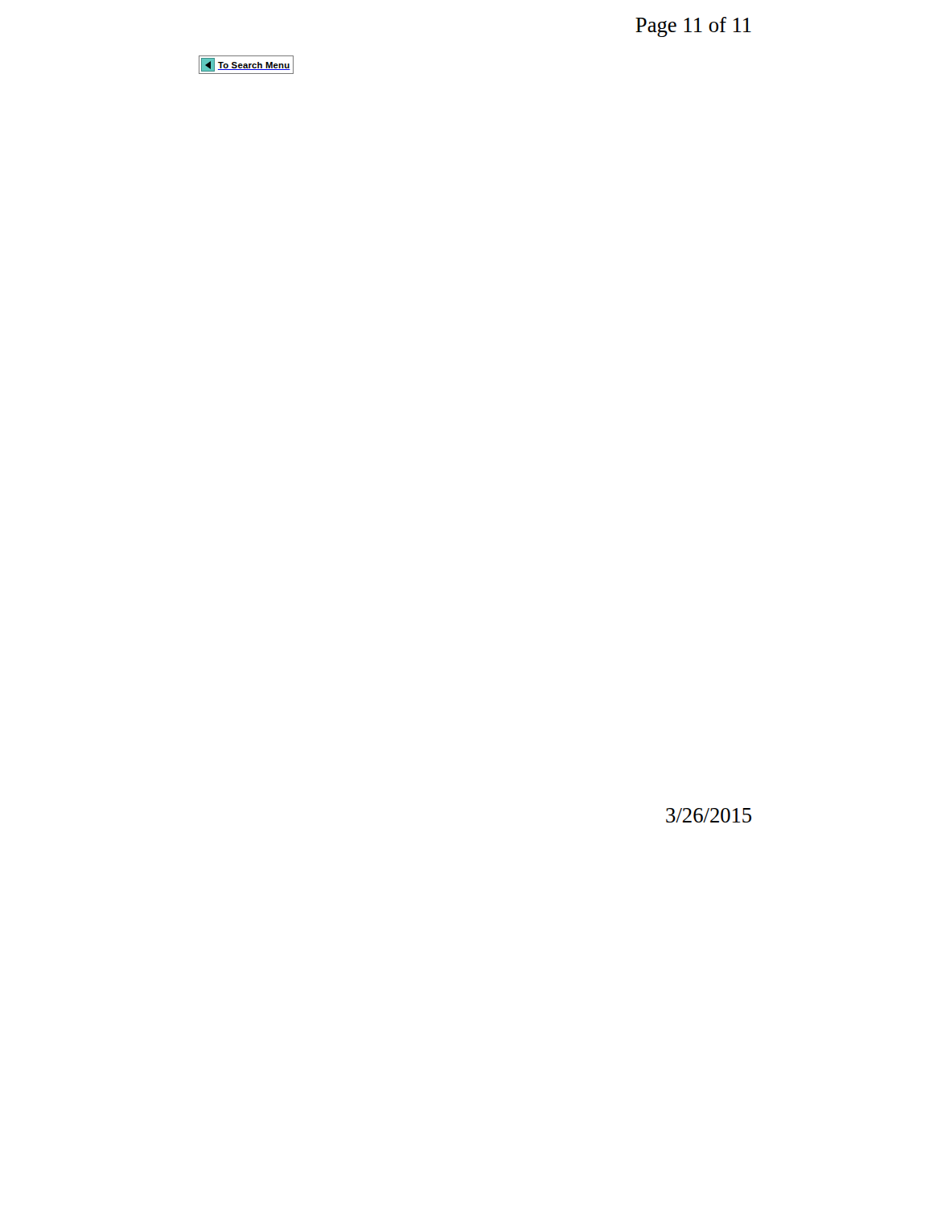Page 11 of 11
To Search Menu
3/26/2015